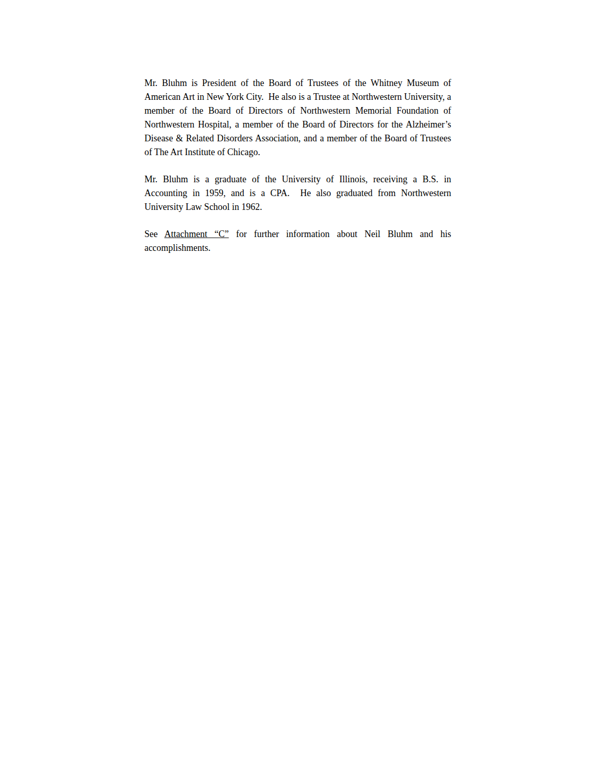Mr. Bluhm is President of the Board of Trustees of the Whitney Museum of American Art in New York City. He also is a Trustee at Northwestern University, a member of the Board of Directors of Northwestern Memorial Foundation of Northwestern Hospital, a member of the Board of Directors for the Alzheimer’s Disease & Related Disorders Association, and a member of the Board of Trustees of The Art Institute of Chicago.
Mr. Bluhm is a graduate of the University of Illinois, receiving a B.S. in Accounting in 1959, and is a CPA. He also graduated from Northwestern University Law School in 1962.
See Attachment “C” for further information about Neil Bluhm and his accomplishments.